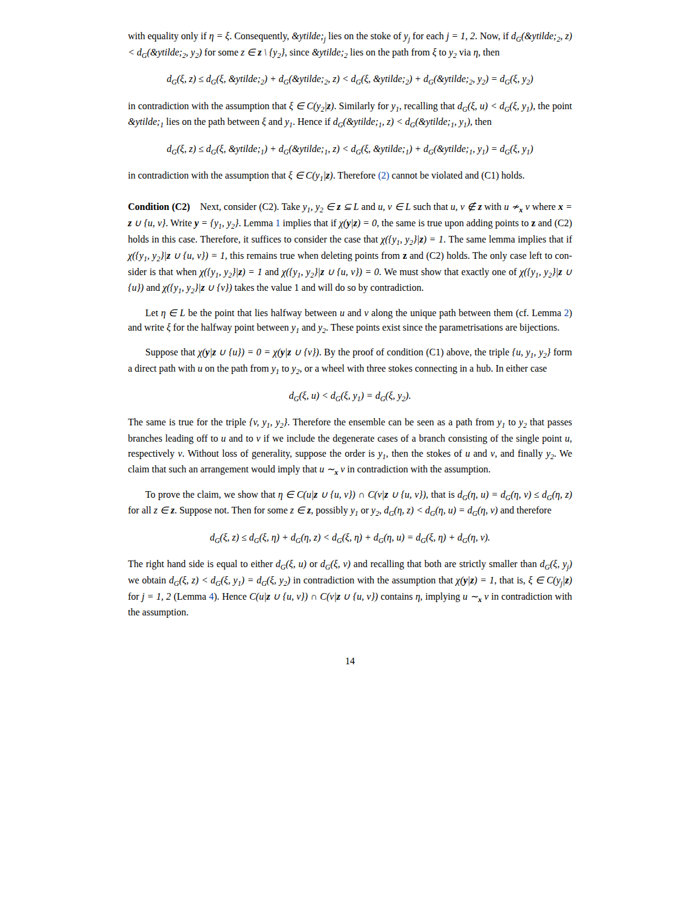with equality only if η = ξ. Consequently, &ytilde;j lies on the stoke of yj for each j = 1, 2. Now, if dG(&ytilde;2, z) < dG(&ytilde;2, y2) for some z ∈ z \ {y2}, since &ytilde;2 lies on the path from ξ to y2 via η, then
dG(ξ, z) ≤ dG(ξ, &ytilde;2) + dG(&ytilde;2, z) < dG(ξ, &ytilde;2) + dG(&ytilde;2, y2) = dG(ξ, y2)
in contradiction with the assumption that ξ ∈ C(y2|z). Similarly for y1, recalling that dG(ξ, u) < dG(ξ, y1), the point &ytilde;1 lies on the path between ξ and y1. Hence if dG(&ytilde;1, z) < dG(&ytilde;1, y1), then
dG(ξ, z) ≤ dG(ξ, &ytilde;1) + dG(&ytilde;1, z) < dG(ξ, &ytilde;1) + dG(&ytilde;1, y1) = dG(ξ, y1)
in contradiction with the assumption that ξ ∈ C(y1|z). Therefore (2) cannot be violated and (C1) holds.
Condition (C2) Next, consider (C2). Take y1, y2 ∈ z ⊆ L and u, v ∈ L such that u, v ∉ z with u ≁x v where x = z ∪ {u, v}. Write y = {y1, y2}. Lemma 1 implies that if χ(y|z) = 0, the same is true upon adding points to z and (C2) holds in this case. Therefore, it suffices to consider the case that χ({y1, y2}|z) = 1. The same lemma implies that if χ({y1, y2}|z ∪ {u, v}) = 1, this remains true when deleting points from z and (C2) holds. The only case left to consider is that when χ({y1, y2}|z) = 1 and χ({y1, y2}|z ∪ {u, v}) = 0. We must show that exactly one of χ({y1, y2}|z ∪ {u}) and χ({y1, y2}|z ∪ {v}) takes the value 1 and will do so by contradiction.
Let η ∈ L be the point that lies halfway between u and v along the unique path between them (cf. Lemma 2) and write ξ for the halfway point between y1 and y2. These points exist since the parametrisations are bijections.
Suppose that χ(y|z ∪ {u}) = 0 = χ(y|z ∪ {v}). By the proof of condition (C1) above, the triple {u, y1, y2} form a direct path with u on the path from y1 to y2, or a wheel with three stokes connecting in a hub. In either case
dG(ξ, u) < dG(ξ, y1) = dG(ξ, y2).
The same is true for the triple {v, y1, y2}. Therefore the ensemble can be seen as a path from y1 to y2 that passes branches leading off to u and to v if we include the degenerate cases of a branch consisting of the single point u, respectively v. Without loss of generality, suppose the order is y1, then the stokes of u and v, and finally y2. We claim that such an arrangement would imply that u ∼x v in contradiction with the assumption.
To prove the claim, we show that η ∈ C(u|z ∪ {u, v}) ∩ C(v|z ∪ {u, v}), that is dG(η, u) = dG(η, v) ≤ dG(η, z) for all z ∈ z. Suppose not. Then for some z ∈ z, possibly y1 or y2, dG(η, z) < dG(η, u) = dG(η, v) and therefore
dG(ξ, z) ≤ dG(ξ, η) + dG(η, z) < dG(ξ, η) + dG(η, u) = dG(ξ, η) + dG(η, v).
The right hand side is equal to either dG(ξ, u) or dG(ξ, v) and recalling that both are strictly smaller than dG(ξ, yj) we obtain dG(ξ, z) < dG(ξ, y1) = dG(ξ, y2) in contradiction with the assumption that χ(y|z) = 1, that is, ξ ∈ C(yj|z) for j = 1, 2 (Lemma 4). Hence C(u|z ∪ {u, v}) ∩ C(v|z ∪ {u, v}) contains η, implying u ∼x v in contradiction with the assumption.
14